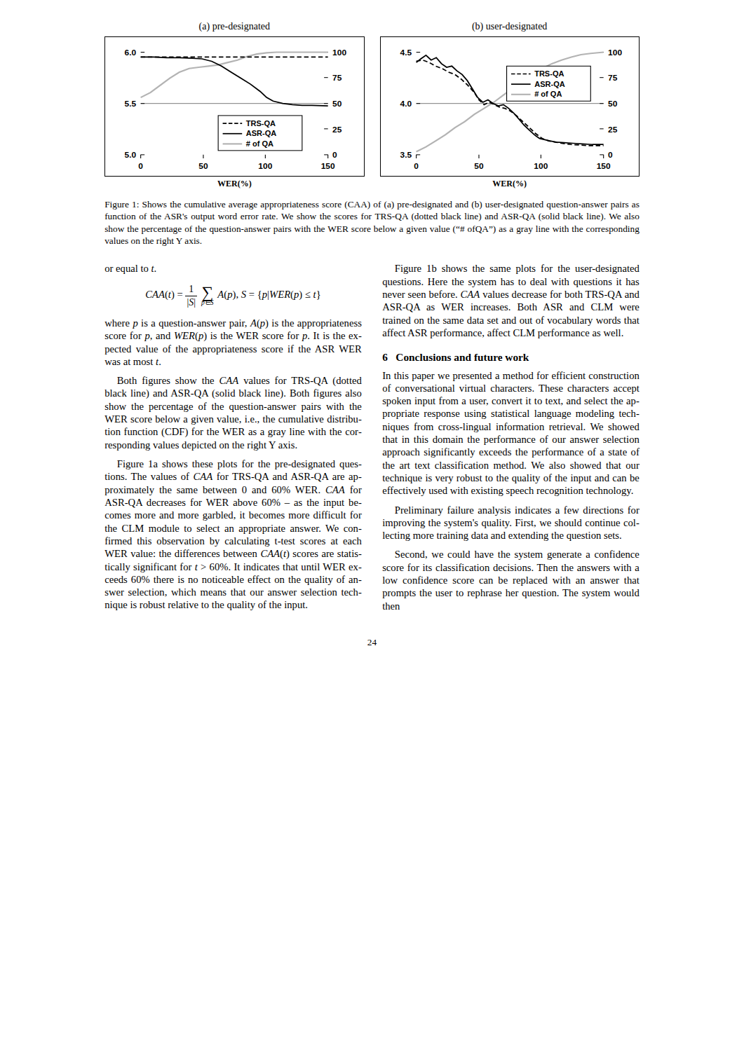(a) pre-designated
6.0 5.5 5.0 100 75 50 25 0 0 50 100 150 TRS-QA ASR-QA # of QA
WER(%)
(b) user-designated
4.5 4.0 3.5 100 75 50 25 0 0 50 100 150 TRS-QA ASR-QA # of QA
WER(%)
Figure 1: Shows the cumulative average appropriateness score (CAA) of (a) pre-designated and (b) user-designated question-answer pairs as function of the ASR's output word error rate. We show the scores for TRS-QA (dotted black line) and ASR-QA (solid black line). We also show the percentage of the question-answer pairs with the WER score below a given value (“# ofQA”) as a gray line with the corresponding values on the right Y axis.
or equal to t.
CAA(t) = 1|S| ∑p∈S A(p), S = {p|WER(p) ≤ t}
where p is a question-answer pair, A(p) is the appropriateness score for p, and WER(p) is the WER score for p. It is the expected value of the appropriateness score if the ASR WER was at most t.
Both figures show the CAA values for TRS-QA (dotted black line) and ASR-QA (solid black line). Both figures also show the percentage of the question-answer pairs with the WER score below a given value, i.e., the cumulative distribution function (CDF) for the WER as a gray line with the corresponding values depicted on the right Y axis.
Figure 1a shows these plots for the pre-designated questions. The values of CAA for TRS-QA and ASR-QA are approximately the same between 0 and 60% WER. CAA for ASR-QA decreases for WER above 60% – as the input becomes more and more garbled, it becomes more difficult for the CLM module to select an appropriate answer. We confirmed this observation by calculating t-test scores at each WER value: the differences between CAA(t) scores are statistically significant for t > 60%. It indicates that until WER exceeds 60% there is no noticeable effect on the quality of answer selection, which means that our answer selection technique is robust relative to the quality of the input.
Figure 1b shows the same plots for the user-designated questions. Here the system has to deal with questions it has never seen before. CAA values decrease for both TRS-QA and ASR-QA as WER increases. Both ASR and CLM were trained on the same data set and out of vocabulary words that affect ASR performance, affect CLM performance as well.
6 Conclusions and future work
In this paper we presented a method for efficient construction of conversational virtual characters. These characters accept spoken input from a user, convert it to text, and select the appropriate response using statistical language modeling techniques from cross-lingual information retrieval. We showed that in this domain the performance of our answer selection approach significantly exceeds the performance of a state of the art text classification method. We also showed that our technique is very robust to the quality of the input and can be effectively used with existing speech recognition technology.
Preliminary failure analysis indicates a few directions for improving the system's quality. First, we should continue collecting more training data and extending the question sets.
Second, we could have the system generate a confidence score for its classification decisions. Then the answers with a low confidence score can be replaced with an answer that prompts the user to rephrase her question. The system would then
24